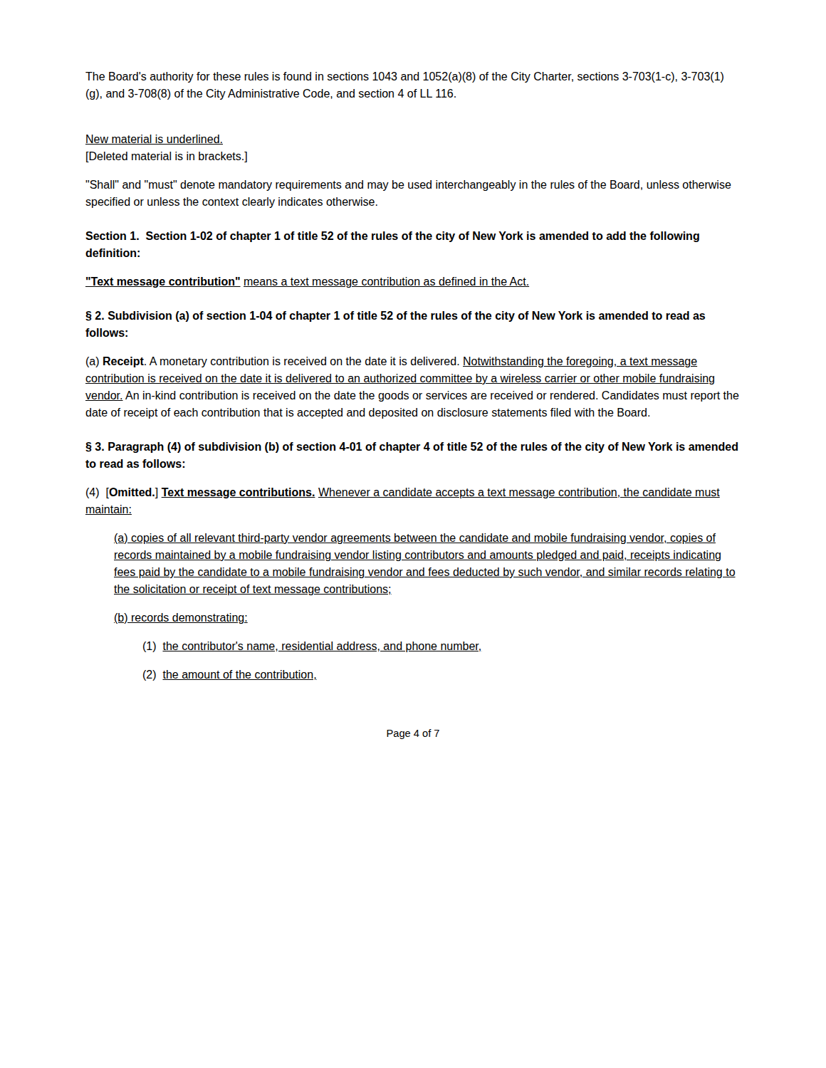The Board's authority for these rules is found in sections 1043 and 1052(a)(8) of the City Charter, sections 3-703(1-c), 3-703(1)(g), and 3-708(8) of the City Administrative Code, and section 4 of LL 116.
New material is underlined.
[Deleted material is in brackets.]
"Shall" and "must" denote mandatory requirements and may be used interchangeably in the rules of the Board, unless otherwise specified or unless the context clearly indicates otherwise.
Section 1. Section 1-02 of chapter 1 of title 52 of the rules of the city of New York is amended to add the following definition:
"Text message contribution" means a text message contribution as defined in the Act.
§ 2. Subdivision (a) of section 1-04 of chapter 1 of title 52 of the rules of the city of New York is amended to read as follows:
(a) Receipt. A monetary contribution is received on the date it is delivered. Notwithstanding the foregoing, a text message contribution is received on the date it is delivered to an authorized committee by a wireless carrier or other mobile fundraising vendor. An in-kind contribution is received on the date the goods or services are received or rendered. Candidates must report the date of receipt of each contribution that is accepted and deposited on disclosure statements filed with the Board.
§ 3. Paragraph (4) of subdivision (b) of section 4-01 of chapter 4 of title 52 of the rules of the city of New York is amended to read as follows:
(4) [Omitted.] Text message contributions. Whenever a candidate accepts a text message contribution, the candidate must maintain:
(a) copies of all relevant third-party vendor agreements between the candidate and mobile fundraising vendor, copies of records maintained by a mobile fundraising vendor listing contributors and amounts pledged and paid, receipts indicating fees paid by the candidate to a mobile fundraising vendor and fees deducted by such vendor, and similar records relating to the solicitation or receipt of text message contributions;
(b) records demonstrating:
(1) the contributor's name, residential address, and phone number,
(2) the amount of the contribution,
Page 4 of 7